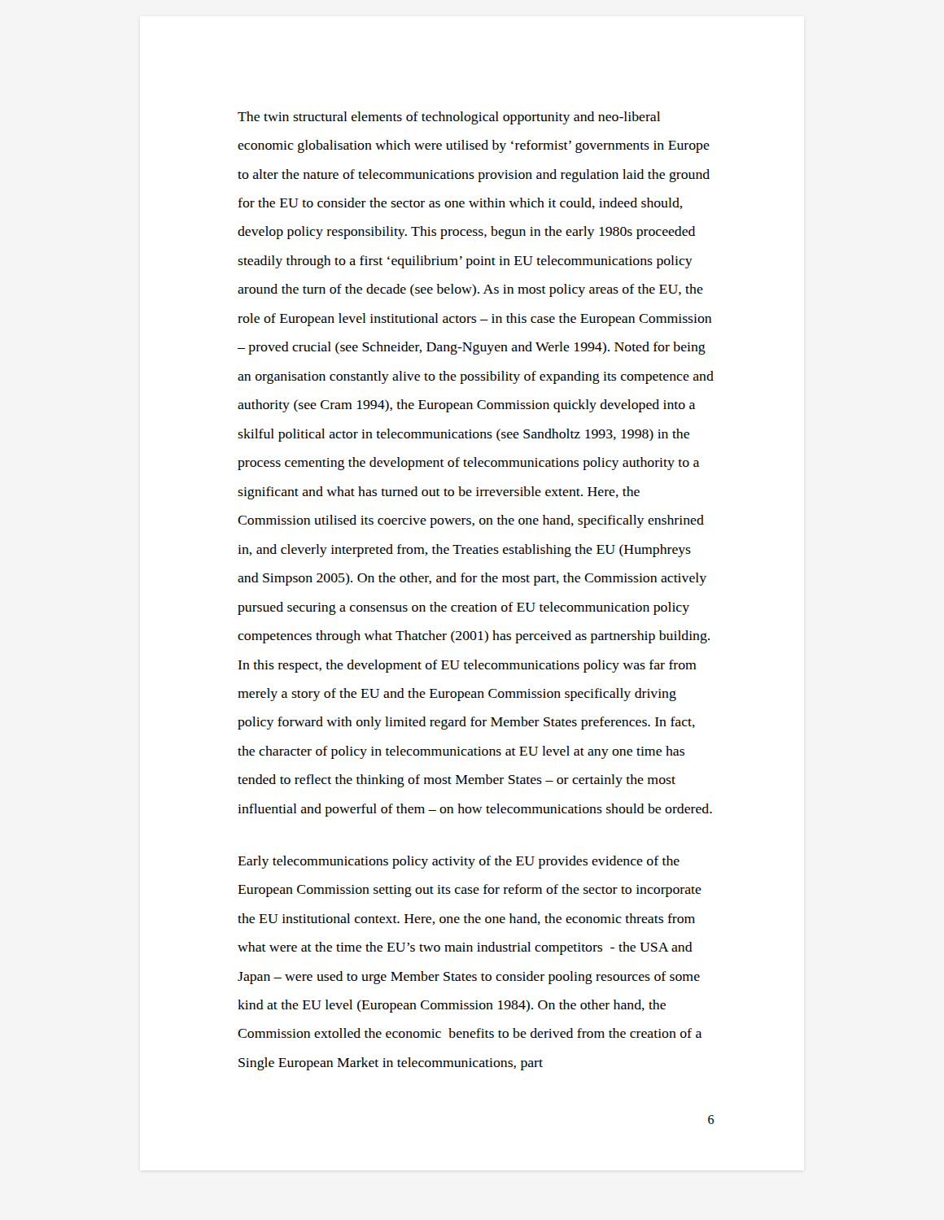The twin structural elements of technological opportunity and neo-liberal economic globalisation which were utilised by ‘reformist’ governments in Europe to alter the nature of telecommunications provision and regulation laid the ground for the EU to consider the sector as one within which it could, indeed should, develop policy responsibility. This process, begun in the early 1980s proceeded steadily through to a first ‘equilibrium’ point in EU telecommunications policy around the turn of the decade (see below). As in most policy areas of the EU, the role of European level institutional actors – in this case the European Commission – proved crucial (see Schneider, Dang-Nguyen and Werle 1994). Noted for being an organisation constantly alive to the possibility of expanding its competence and authority (see Cram 1994), the European Commission quickly developed into a skilful political actor in telecommunications (see Sandholtz 1993, 1998) in the process cementing the development of telecommunications policy authority to a significant and what has turned out to be irreversible extent. Here, the Commission utilised its coercive powers, on the one hand, specifically enshrined in, and cleverly interpreted from, the Treaties establishing the EU (Humphreys and Simpson 2005). On the other, and for the most part, the Commission actively pursued securing a consensus on the creation of EU telecommunication policy competences through what Thatcher (2001) has perceived as partnership building. In this respect, the development of EU telecommunications policy was far from merely a story of the EU and the European Commission specifically driving policy forward with only limited regard for Member States preferences. In fact, the character of policy in telecommunications at EU level at any one time has tended to reflect the thinking of most Member States – or certainly the most influential and powerful of them – on how telecommunications should be ordered.
Early telecommunications policy activity of the EU provides evidence of the European Commission setting out its case for reform of the sector to incorporate the EU institutional context. Here, one the one hand, the economic threats from what were at the time the EU’s two main industrial competitors - the USA and Japan – were used to urge Member States to consider pooling resources of some kind at the EU level (European Commission 1984). On the other hand, the Commission extolled the economic benefits to be derived from the creation of a Single European Market in telecommunications, part
6